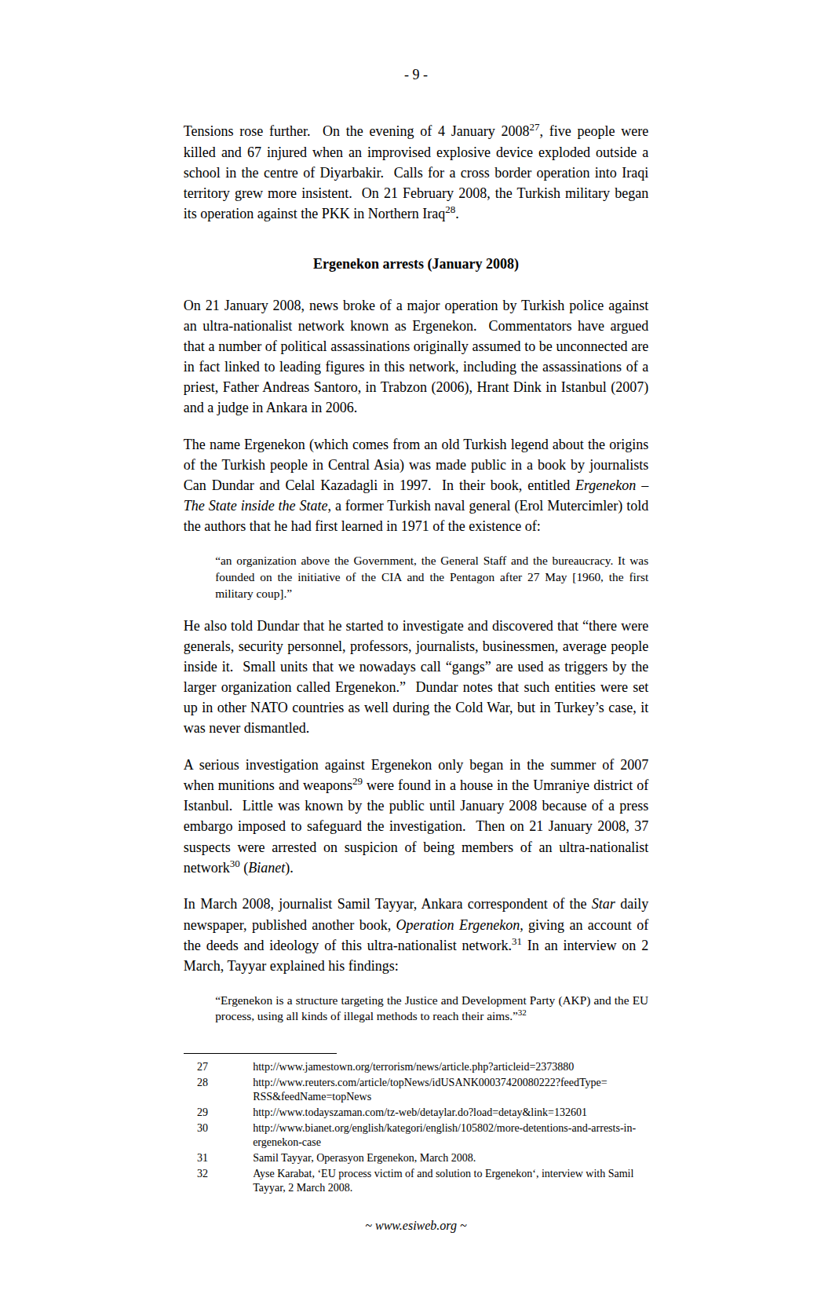- 9 -
Tensions rose further. On the evening of 4 January 200827, five people were killed and 67 injured when an improvised explosive device exploded outside a school in the centre of Diyarbakir. Calls for a cross border operation into Iraqi territory grew more insistent. On 21 February 2008, the Turkish military began its operation against the PKK in Northern Iraq28.
Ergenekon arrests (January 2008)
On 21 January 2008, news broke of a major operation by Turkish police against an ultra-nationalist network known as Ergenekon. Commentators have argued that a number of political assassinations originally assumed to be unconnected are in fact linked to leading figures in this network, including the assassinations of a priest, Father Andreas Santoro, in Trabzon (2006), Hrant Dink in Istanbul (2007) and a judge in Ankara in 2006.
The name Ergenekon (which comes from an old Turkish legend about the origins of the Turkish people in Central Asia) was made public in a book by journalists Can Dundar and Celal Kazadagli in 1997. In their book, entitled Ergenekon – The State inside the State, a former Turkish naval general (Erol Mutercimler) told the authors that he had first learned in 1971 of the existence of:
“an organization above the Government, the General Staff and the bureaucracy. It was founded on the initiative of the CIA and the Pentagon after 27 May [1960, the first military coup].”
He also told Dundar that he started to investigate and discovered that “there were generals, security personnel, professors, journalists, businessmen, average people inside it. Small units that we nowadays call “gangs” are used as triggers by the larger organization called Ergenekon.” Dundar notes that such entities were set up in other NATO countries as well during the Cold War, but in Turkey’s case, it was never dismantled.
A serious investigation against Ergenekon only began in the summer of 2007 when munitions and weapons29 were found in a house in the Umraniye district of Istanbul. Little was known by the public until January 2008 because of a press embargo imposed to safeguard the investigation. Then on 21 January 2008, 37 suspects were arrested on suspicion of being members of an ultra-nationalist network30 (Bianet).
In March 2008, journalist Samil Tayyar, Ankara correspondent of the Star daily newspaper, published another book, Operation Ergenekon, giving an account of the deeds and ideology of this ultra-nationalist network.31 In an interview on 2 March, Tayyar explained his findings:
“Ergenekon is a structure targeting the Justice and Development Party (AKP) and the EU process, using all kinds of illegal methods to reach their aims.”32
| 27 | http://www.jamestown.org/terrorism/news/article.php?articleid=2373880 |
| 28 | http://www.reuters.com/article/topNews/idUSANK00037420080222?feedType= RSS&feedName=topNews |
| 29 | http://www.todayszaman.com/tz-web/detaylar.do?load=detay&link=132601 |
| 30 | http://www.bianet.org/english/kategori/english/105802/more-detentions-and-arrests-in-ergenekon-case |
| 31 | Samil Tayyar, Operasyon Ergenekon, March 2008. |
| 32 | Ayse Karabat, ‘EU process victim of and solution to Ergenekon‘, interview with Samil Tayyar, 2 March 2008. |
~ www.esiweb.org ~